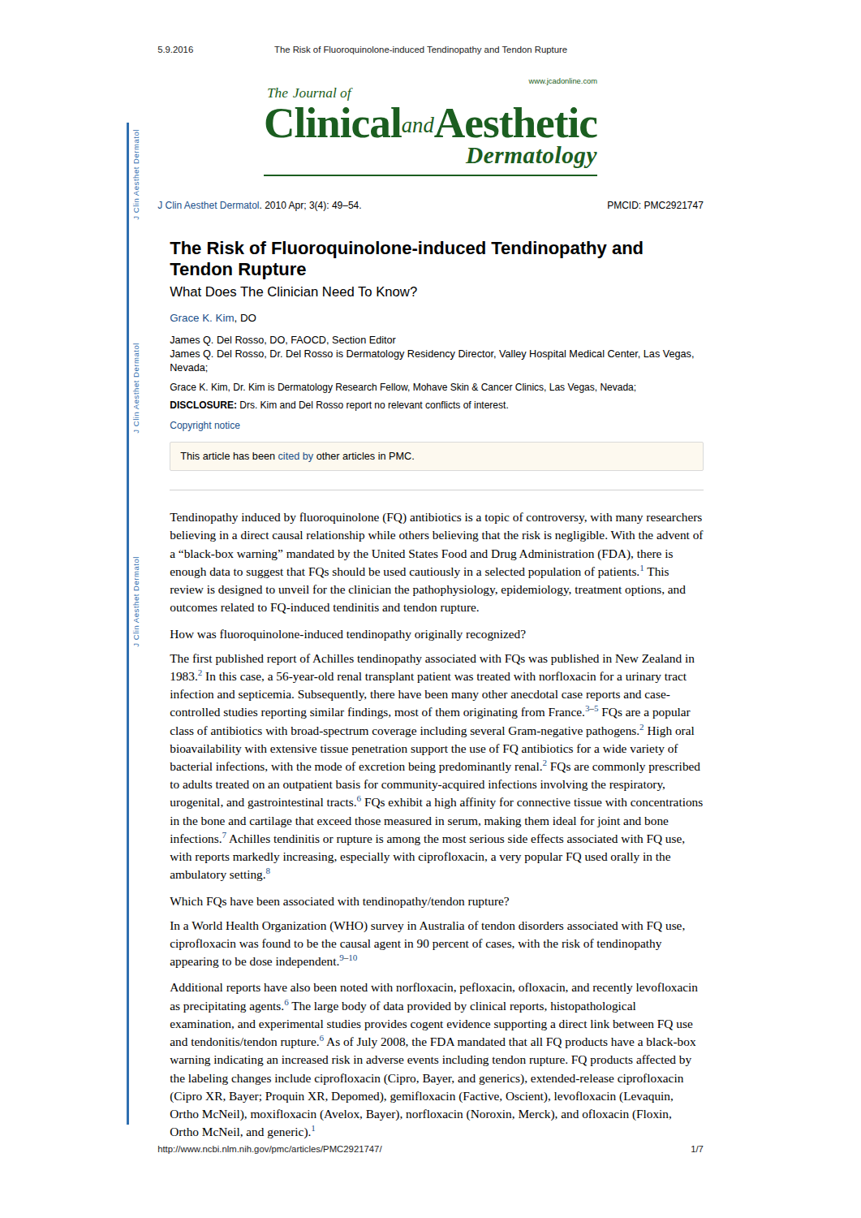5.9.2016
The Risk of Fluoroquinolone-induced Tendinopathy and Tendon Rupture
www.jcadonline.com
The Journal of
Clinical and Aesthetic
Dermatology
J Clin Aesthet Dermatol. 2010 Apr; 3(4): 49–54.
PMCID: PMC2921747
J Clin Aesthet Dermatol
J Clin Aesthet Dermatol
J Clin Aesthet Dermatol
The Risk of Fluoroquinolone-induced Tendinopathy and Tendon Rupture
What Does The Clinician Need To Know?
Grace K. Kim, DO
James Q. Del Rosso, DO, FAOCD, Section Editor
James Q. Del Rosso, Dr. Del Rosso is Dermatology Residency Director, Valley Hospital Medical Center, Las Vegas, Nevada;
Grace K. Kim, Dr. Kim is Dermatology Research Fellow, Mohave Skin & Cancer Clinics, Las Vegas, Nevada;
DISCLOSURE: Drs. Kim and Del Rosso report no relevant conflicts of interest.
Copyright notice
This article has been cited by other articles in PMC.
Tendinopathy induced by fluoroquinolone (FQ) antibiotics is a topic of controversy, with many researchers believing in a direct causal relationship while others believing that the risk is negligible. With the advent of a “black-box warning” mandated by the United States Food and Drug Administration (FDA), there is enough data to suggest that FQs should be used cautiously in a selected population of patients.1 This review is designed to unveil for the clinician the pathophysiology, epidemiology, treatment options, and outcomes related to FQ-induced tendinitis and tendon rupture.
How was fluoroquinolone-induced tendinopathy originally recognized?
The first published report of Achilles tendinopathy associated with FQs was published in New Zealand in 1983.2 In this case, a 56-year-old renal transplant patient was treated with norfloxacin for a urinary tract infection and septicemia. Subsequently, there have been many other anecdotal case reports and case-controlled studies reporting similar findings, most of them originating from France.3–5 FQs are a popular class of antibiotics with broad-spectrum coverage including several Gram-negative pathogens.2 High oral bioavailability with extensive tissue penetration support the use of FQ antibiotics for a wide variety of bacterial infections, with the mode of excretion being predominantly renal.2 FQs are commonly prescribed to adults treated on an outpatient basis for community-acquired infections involving the respiratory, urogenital, and gastrointestinal tracts.6 FQs exhibit a high affinity for connective tissue with concentrations in the bone and cartilage that exceed those measured in serum, making them ideal for joint and bone infections.7 Achilles tendinitis or rupture is among the most serious side effects associated with FQ use, with reports markedly increasing, especially with ciprofloxacin, a very popular FQ used orally in the ambulatory setting.8
Which FQs have been associated with tendinopathy/tendon rupture?
In a World Health Organization (WHO) survey in Australia of tendon disorders associated with FQ use, ciprofloxacin was found to be the causal agent in 90 percent of cases, with the risk of tendinopathy appearing to be dose independent.9–10
Additional reports have also been noted with norfloxacin, pefloxacin, ofloxacin, and recently levofloxacin as precipitating agents.6 The large body of data provided by clinical reports, histopathological examination, and experimental studies provides cogent evidence supporting a direct link between FQ use and tendonitis/tendon rupture.6 As of July 2008, the FDA mandated that all FQ products have a black-box warning indicating an increased risk in adverse events including tendon rupture. FQ products affected by the labeling changes include ciprofloxacin (Cipro, Bayer, and generics), extended-release ciprofloxacin (Cipro XR, Bayer; Proquin XR, Depomed), gemifloxacin (Factive, Oscient), levofloxacin (Levaquin, Ortho McNeil), moxifloxacin (Avelox, Bayer), norfloxacin (Noroxin, Merck), and ofloxacin (Floxin, Ortho McNeil, and generic).1
http://www.ncbi.nlm.nih.gov/pmc/articles/PMC2921747/
1/7